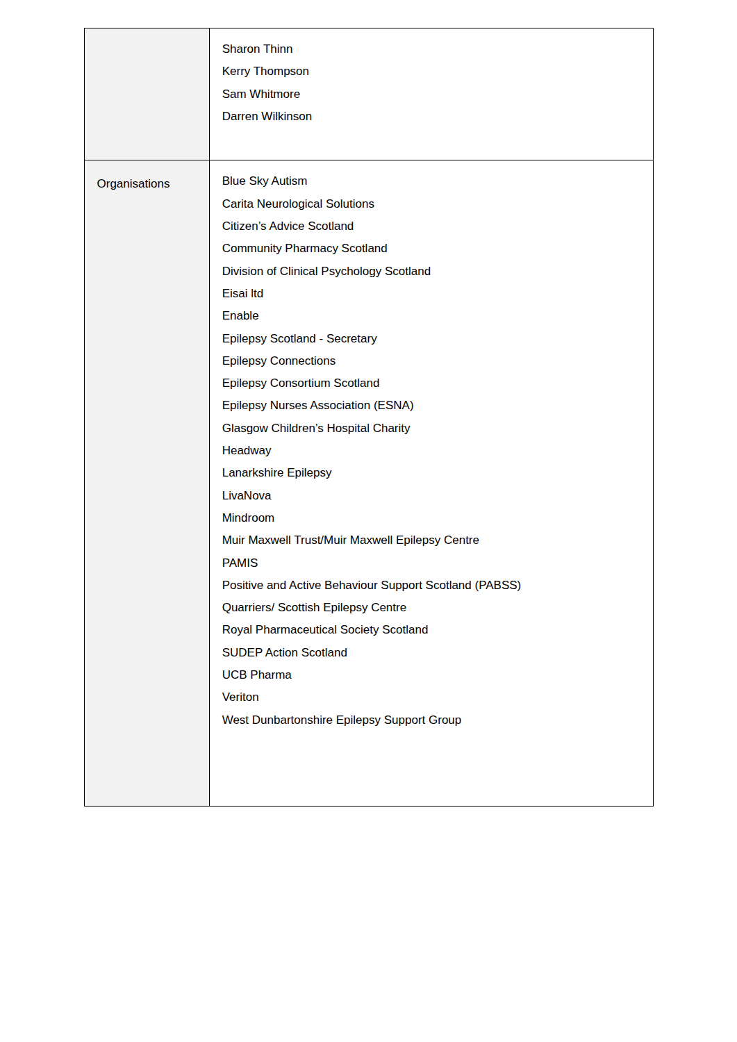| | Sharon Thinn Kerry Thompson Sam Whitmore Darren Wilkinson |
| Organisations | Blue Sky Autism Carita Neurological Solutions Citizen’s Advice Scotland Community Pharmacy Scotland Division of Clinical Psychology Scotland Eisai ltd Enable Epilepsy Scotland - Secretary Epilepsy Connections Epilepsy Consortium Scotland Epilepsy Nurses Association (ESNA) Glasgow Children’s Hospital Charity Headway Lanarkshire Epilepsy LivaNova Mindroom Muir Maxwell Trust/Muir Maxwell Epilepsy Centre PAMIS Positive and Active Behaviour Support Scotland (PABSS) Quarriers/ Scottish Epilepsy Centre Royal Pharmaceutical Society Scotland SUDEP Action Scotland UCB Pharma Veriton West Dunbartonshire Epilepsy Support Group |